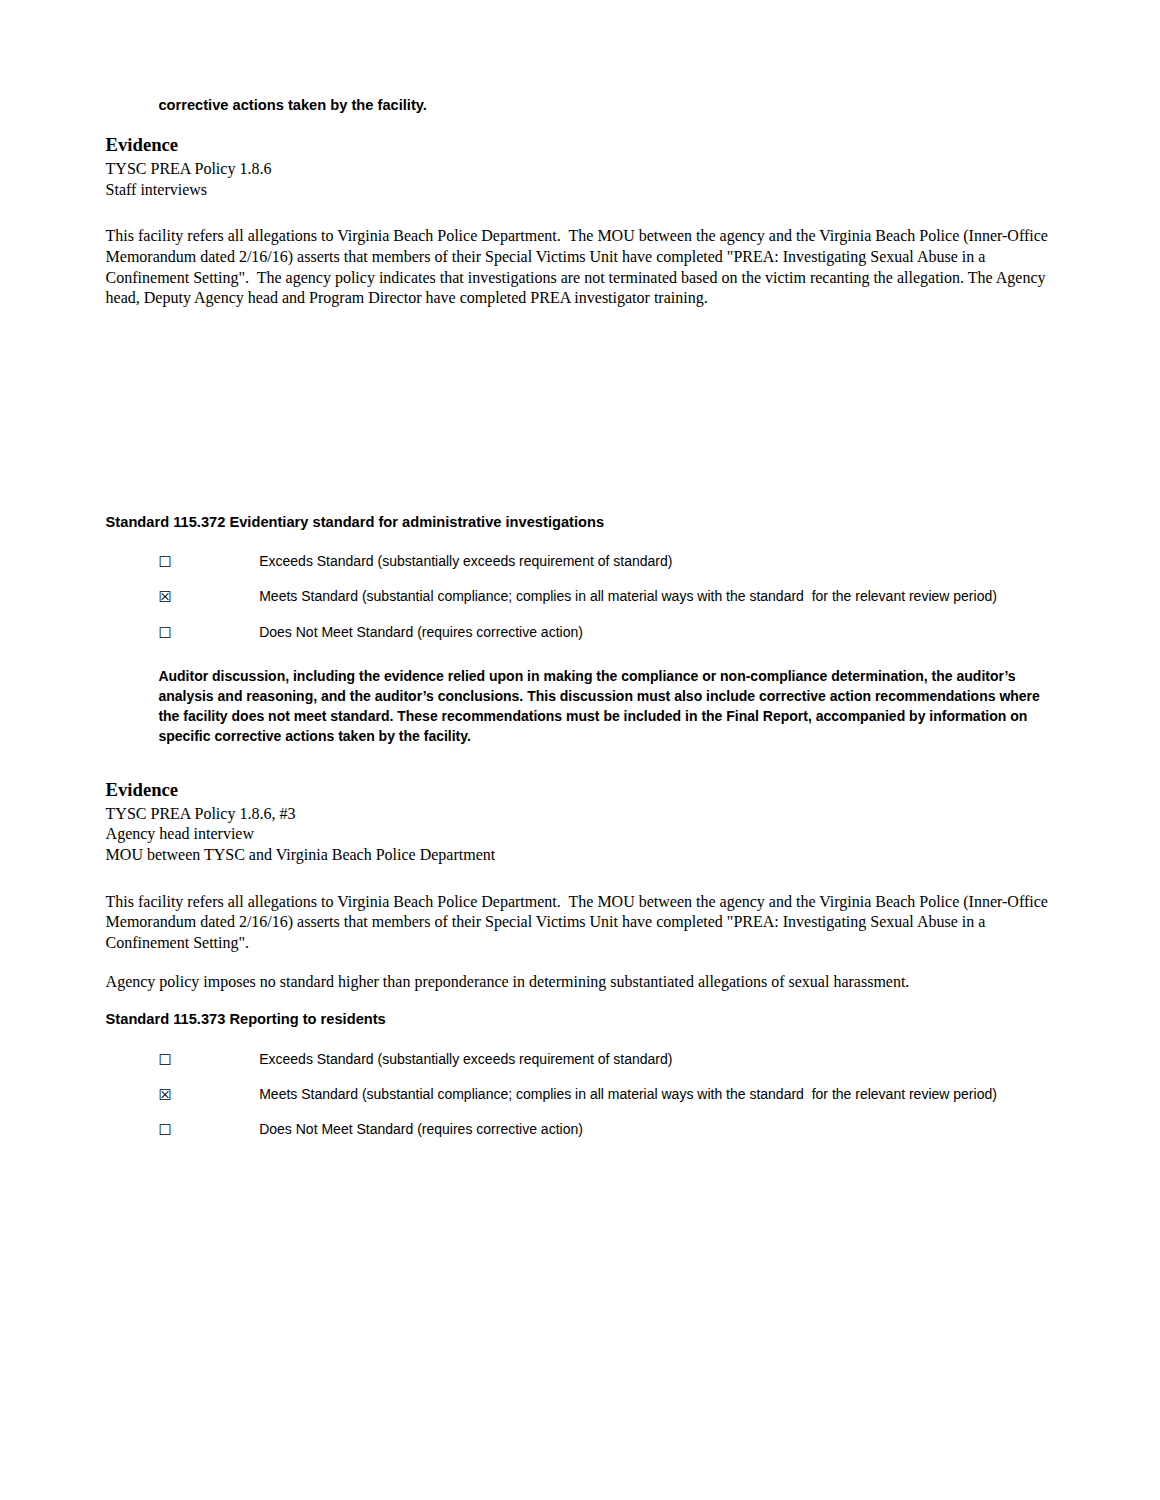corrective actions taken by the facility.
Evidence
TYSC PREA Policy 1.8.6
Staff interviews
This facility refers all allegations to Virginia Beach Police Department. The MOU between the agency and the Virginia Beach Police (Inner-Office Memorandum dated 2/16/16) asserts that members of their Special Victims Unit have completed "PREA: Investigating Sexual Abuse in a Confinement Setting". The agency policy indicates that investigations are not terminated based on the victim recanting the allegation. The Agency head, Deputy Agency head and Program Director have completed PREA investigator training.
Standard 115.372 Evidentiary standard for administrative investigations
☐ Exceeds Standard (substantially exceeds requirement of standard)
☒ Meets Standard (substantial compliance; complies in all material ways with the standard for the relevant review period)
☐ Does Not Meet Standard (requires corrective action)
Auditor discussion, including the evidence relied upon in making the compliance or non-compliance determination, the auditor’s analysis and reasoning, and the auditor’s conclusions. This discussion must also include corrective action recommendations where the facility does not meet standard. These recommendations must be included in the Final Report, accompanied by information on specific corrective actions taken by the facility.
Evidence
TYSC PREA Policy 1.8.6, #3
Agency head interview
MOU between TYSC and Virginia Beach Police Department
This facility refers all allegations to Virginia Beach Police Department. The MOU between the agency and the Virginia Beach Police (Inner-Office Memorandum dated 2/16/16) asserts that members of their Special Victims Unit have completed "PREA: Investigating Sexual Abuse in a Confinement Setting".
Agency policy imposes no standard higher than preponderance in determining substantiated allegations of sexual harassment.
Standard 115.373 Reporting to residents
☐ Exceeds Standard (substantially exceeds requirement of standard)
☒ Meets Standard (substantial compliance; complies in all material ways with the standard for the relevant review period)
☐ Does Not Meet Standard (requires corrective action)